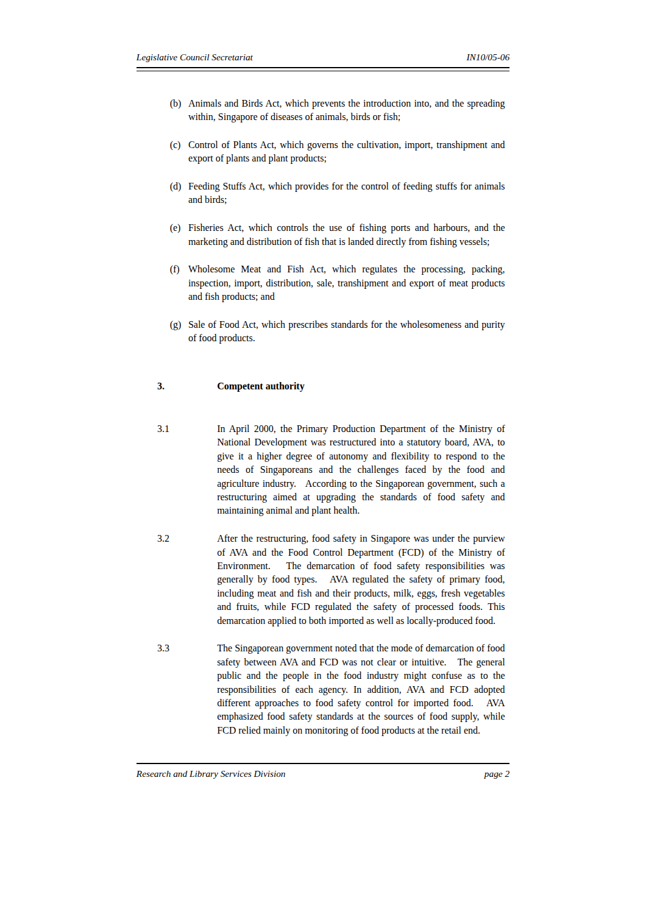Legislative Council Secretariat
IN10/05-06
(b) Animals and Birds Act, which prevents the introduction into, and the spreading within, Singapore of diseases of animals, birds or fish;
(c) Control of Plants Act, which governs the cultivation, import, transhipment and export of plants and plant products;
(d) Feeding Stuffs Act, which provides for the control of feeding stuffs for animals and birds;
(e) Fisheries Act, which controls the use of fishing ports and harbours, and the marketing and distribution of fish that is landed directly from fishing vessels;
(f) Wholesome Meat and Fish Act, which regulates the processing, packing, inspection, import, distribution, sale, transhipment and export of meat products and fish products; and
(g) Sale of Food Act, which prescribes standards for the wholesomeness and purity of food products.
3. Competent authority
3.1 In April 2000, the Primary Production Department of the Ministry of National Development was restructured into a statutory board, AVA, to give it a higher degree of autonomy and flexibility to respond to the needs of Singaporeans and the challenges faced by the food and agriculture industry. According to the Singaporean government, such a restructuring aimed at upgrading the standards of food safety and maintaining animal and plant health.
3.2 After the restructuring, food safety in Singapore was under the purview of AVA and the Food Control Department (FCD) of the Ministry of Environment. The demarcation of food safety responsibilities was generally by food types. AVA regulated the safety of primary food, including meat and fish and their products, milk, eggs, fresh vegetables and fruits, while FCD regulated the safety of processed foods. This demarcation applied to both imported as well as locally-produced food.
3.3 The Singaporean government noted that the mode of demarcation of food safety between AVA and FCD was not clear or intuitive. The general public and the people in the food industry might confuse as to the responsibilities of each agency. In addition, AVA and FCD adopted different approaches to food safety control for imported food. AVA emphasized food safety standards at the sources of food supply, while FCD relied mainly on monitoring of food products at the retail end.
Research and Library Services Division
page 2